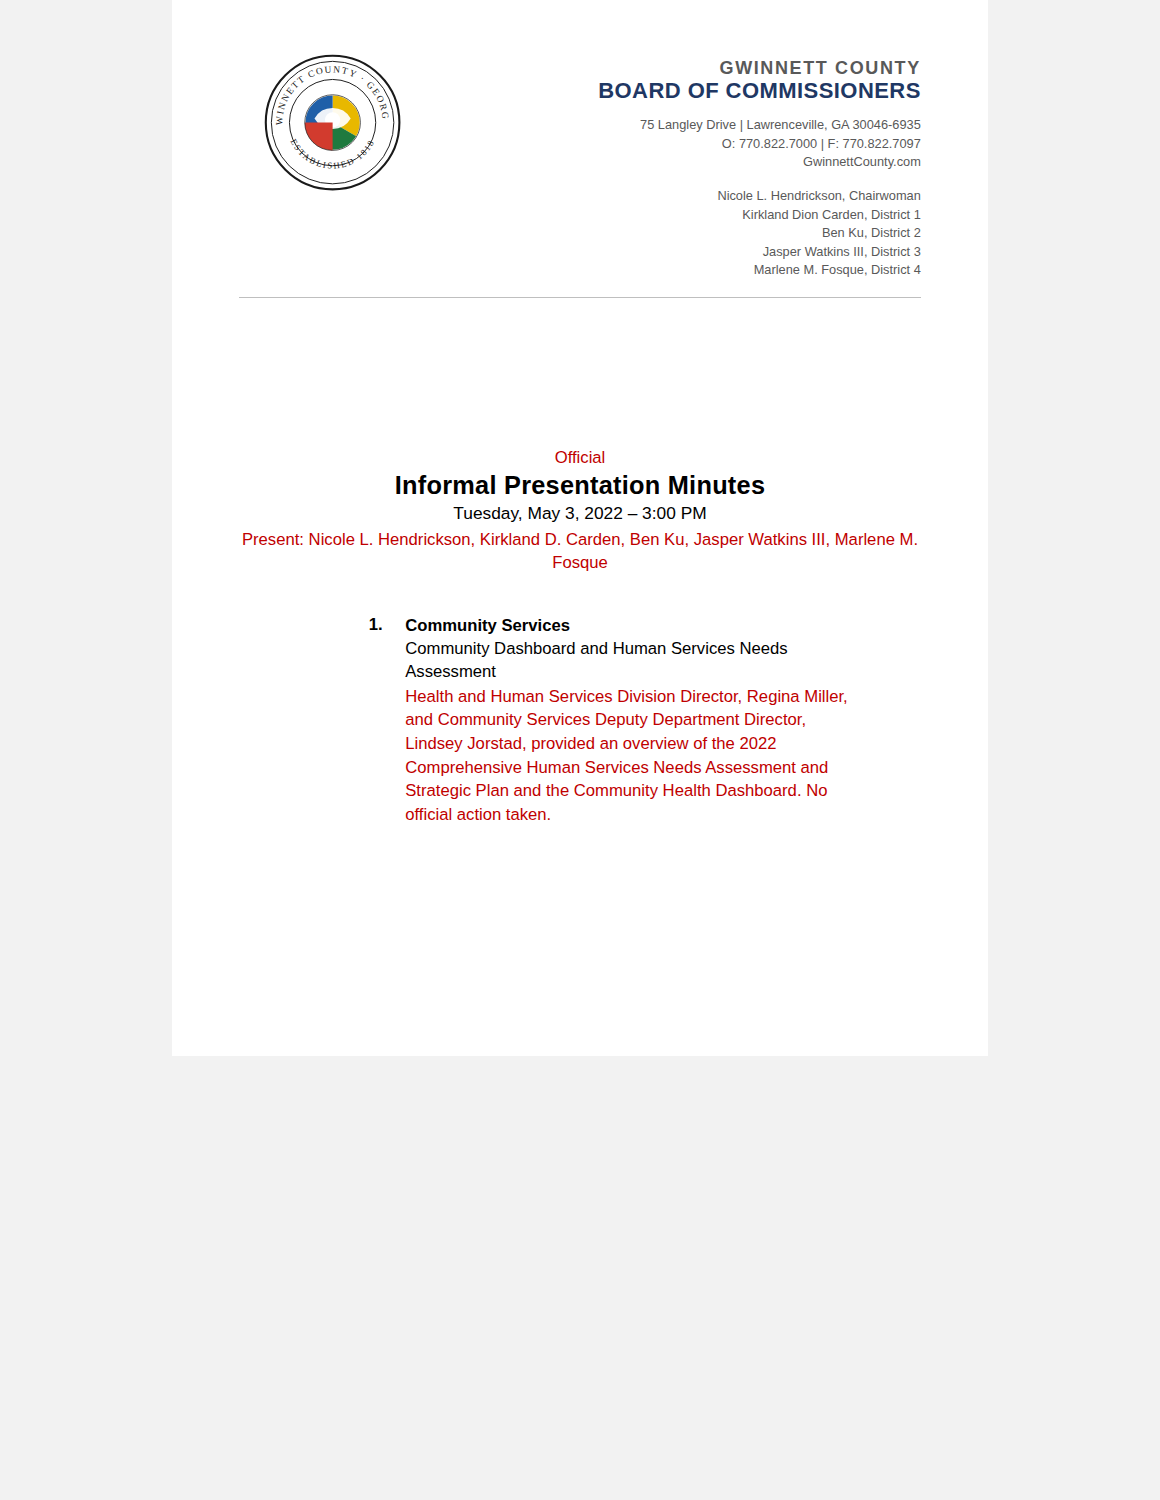GWINNETT COUNTY · GEORGIA ESTABLISHED 1818
GWINNETT COUNTY
BOARD OF COMMISSIONERS
75 Langley Drive | Lawrenceville, GA 30046-6935
O: 770.822.7000 | F: 770.822.7097
GwinnettCounty.com
Nicole L. Hendrickson, Chairwoman
Kirkland Dion Carden, District 1
Ben Ku, District 2
Jasper Watkins III, District 3
Marlene M. Fosque, District 4
Official
Informal Presentation Minutes
Tuesday, May 3, 2022 – 3:00 PM
Present: Nicole L. Hendrickson, Kirkland D. Carden, Ben Ku, Jasper Watkins III, Marlene M. Fosque
1.
Community Services
Community Dashboard and Human Services Needs Assessment
Health and Human Services Division Director, Regina Miller, and Community Services Deputy Department Director, Lindsey Jorstad, provided an overview of the 2022 Comprehensive Human Services Needs Assessment and Strategic Plan and the Community Health Dashboard. No official action taken.